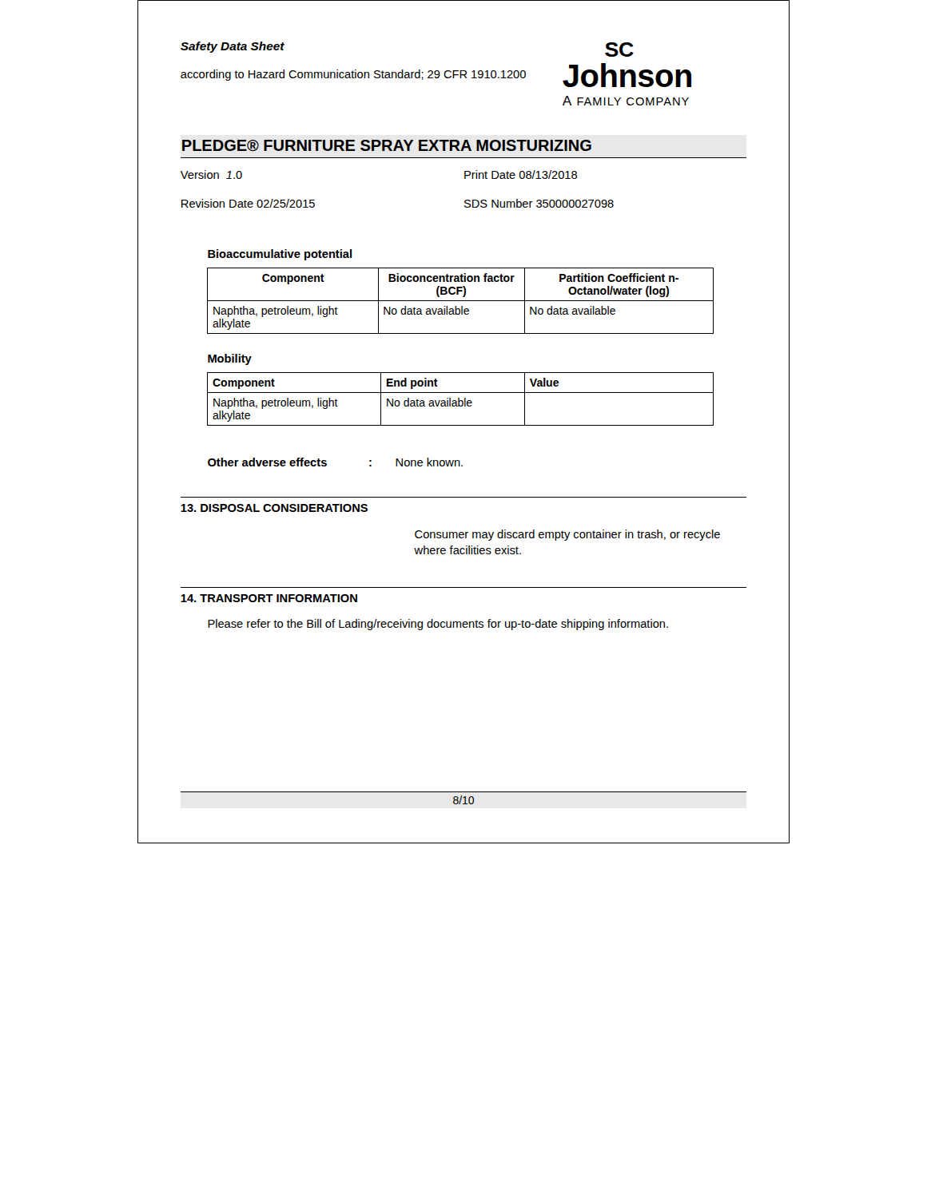Safety Data Sheet
according to Hazard Communication Standard; 29 CFR 1910.1200
SC Johnson
A FAMILY COMPANY
PLEDGE® FURNITURE SPRAY EXTRA MOISTURIZING
Version 1.0
Print Date 08/13/2018
Revision Date 02/25/2015
SDS Number 350000027098
Bioaccumulative potential
| Component | Bioconcentration factor (BCF) | Partition Coefficient n-Octanol/water (log) |
| --- | --- | --- |
| Naphtha, petroleum, light alkylate | No data available | No data available |
Mobility
| Component | End point | Value |
| --- | --- | --- |
| Naphtha, petroleum, light alkylate | No data available | |
Other adverse effects
:
None known.
13. DISPOSAL CONSIDERATIONS
Consumer may discard empty container in trash, or recycle where facilities exist.
14. TRANSPORT INFORMATION
Please refer to the Bill of Lading/receiving documents for up-to-date shipping information.
8/10